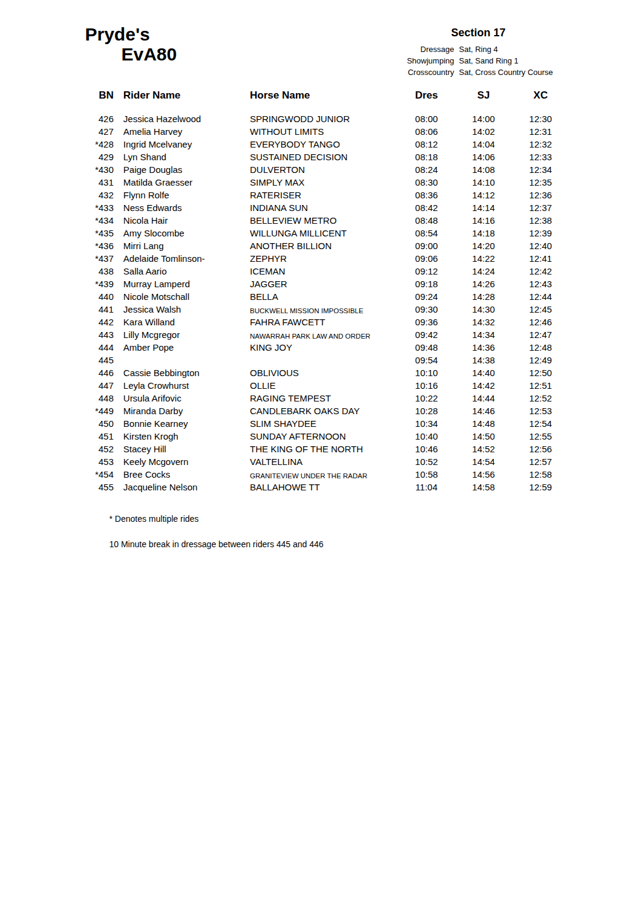Pryde's
EvA80
Section 17
Dressage Sat, Ring 4
Showjumping Sat, Sand Ring 1
Crosscountry Sat, Cross Country Course
| BN | Rider Name | Horse Name | Dres | SJ | XC |
| --- | --- | --- | --- | --- | --- |
| 426 | Jessica Hazelwood | SPRINGWODD JUNIOR | 08:00 | 14:00 | 12:30 |
| 427 | Amelia Harvey | WITHOUT LIMITS | 08:06 | 14:02 | 12:31 |
| *428 | Ingrid Mcelvaney | EVERYBODY TANGO | 08:12 | 14:04 | 12:32 |
| 429 | Lyn Shand | SUSTAINED DECISION | 08:18 | 14:06 | 12:33 |
| *430 | Paige Douglas | DULVERTON | 08:24 | 14:08 | 12:34 |
| 431 | Matilda Graesser | SIMPLY MAX | 08:30 | 14:10 | 12:35 |
| 432 | Flynn Rolfe | RATERISER | 08:36 | 14:12 | 12:36 |
| *433 | Ness Edwards | INDIANA SUN | 08:42 | 14:14 | 12:37 |
| *434 | Nicola Hair | BELLEVIEW METRO | 08:48 | 14:16 | 12:38 |
| *435 | Amy Slocombe | WILLUNGA MILLICENT | 08:54 | 14:18 | 12:39 |
| *436 | Mirri Lang | ANOTHER BILLION | 09:00 | 14:20 | 12:40 |
| *437 | Adelaide Tomlinson- | ZEPHYR | 09:06 | 14:22 | 12:41 |
| 438 | Salla Aario | ICEMAN | 09:12 | 14:24 | 12:42 |
| *439 | Murray Lamperd | JAGGER | 09:18 | 14:26 | 12:43 |
| 440 | Nicole Motschall | BELLA | 09:24 | 14:28 | 12:44 |
| 441 | Jessica Walsh | BUCKWELL MISSION IMPOSSIBLE | 09:30 | 14:30 | 12:45 |
| 442 | Kara Willand | FAHRA FAWCETT | 09:36 | 14:32 | 12:46 |
| 443 | Lilly Mcgregor | NAWARRAH PARK LAW AND ORDER | 09:42 | 14:34 | 12:47 |
| 444 | Amber Pope | KING JOY | 09:48 | 14:36 | 12:48 |
| 445 | | | 09:54 | 14:38 | 12:49 |
| 446 | Cassie Bebbington | OBLIVIOUS | 10:10 | 14:40 | 12:50 |
| 447 | Leyla Crowhurst | OLLIE | 10:16 | 14:42 | 12:51 |
| 448 | Ursula Arifovic | RAGING TEMPEST | 10:22 | 14:44 | 12:52 |
| *449 | Miranda Darby | CANDLEBARK OAKS DAY | 10:28 | 14:46 | 12:53 |
| 450 | Bonnie Kearney | SLIM SHAYDEE | 10:34 | 14:48 | 12:54 |
| 451 | Kirsten Krogh | SUNDAY AFTERNOON | 10:40 | 14:50 | 12:55 |
| 452 | Stacey Hill | THE KING OF THE NORTH | 10:46 | 14:52 | 12:56 |
| 453 | Keely Mcgovern | VALTELLINA | 10:52 | 14:54 | 12:57 |
| *454 | Bree Cocks | GRANITEVIEW UNDER THE RADAR | 10:58 | 14:56 | 12:58 |
| 455 | Jacqueline Nelson | BALLAHOWE TT | 11:04 | 14:58 | 12:59 |
* Denotes multiple rides
10 Minute break in dressage between riders 445 and 446